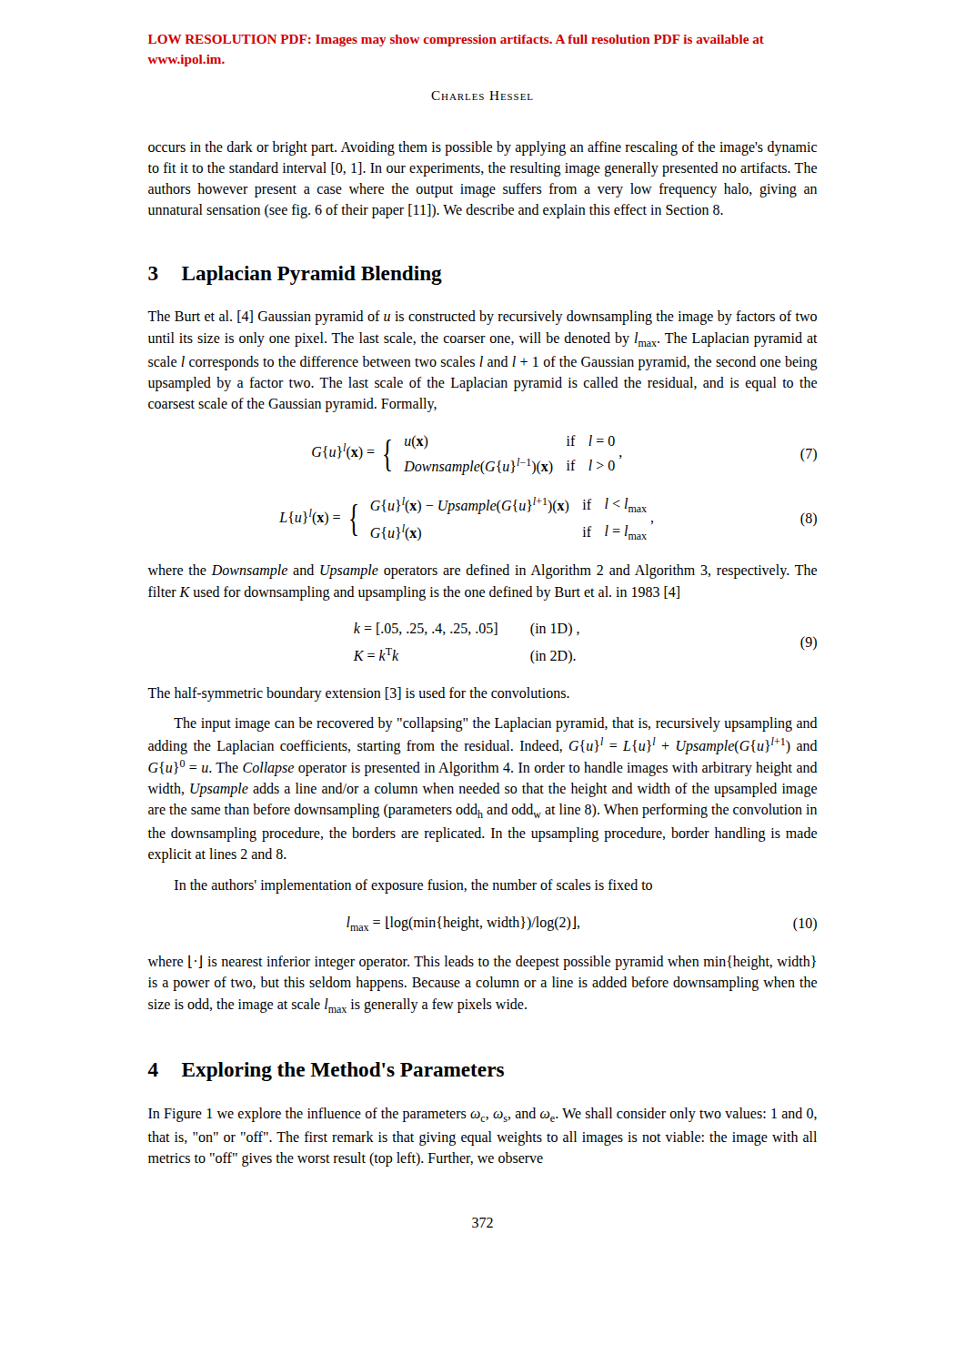LOW RESOLUTION PDF: Images may show compression artifacts. A full resolution PDF is available at www.ipol.im.
Charles Hessel
occurs in the dark or bright part. Avoiding them is possible by applying an affine rescaling of the image's dynamic to fit it to the standard interval [0, 1]. In our experiments, the resulting image generally presented no artifacts. The authors however present a case where the output image suffers from a very low frequency halo, giving an unnatural sensation (see fig. 6 of their paper [11]). We describe and explain this effect in Section 8.
3 Laplacian Pyramid Blending
The Burt et al. [4] Gaussian pyramid of u is constructed by recursively downsampling the image by factors of two until its size is only one pixel. The last scale, the coarser one, will be denoted by lmax. The Laplacian pyramid at scale l corresponds to the difference between two scales l and l + 1 of the Gaussian pyramid, the second one being upsampled by a factor two. The last scale of the Laplacian pyramid is called the residual, and is equal to the coarsest scale of the Gaussian pyramid. Formally,
G{u}l(x) = { u(x) if l = 0 Downsample(G{u}l−1)(x) if l > 0 ,
(7)
L{u}l(x) = { G{u}l(x) − Upsample(G{u}l+1)(x) if l < lmax G{u}l(x) if l = lmax ,
(8)
where the Downsample and Upsample operators are defined in Algorithm 2 and Algorithm 3, respectively. The filter K used for downsampling and upsampling is the one defined by Burt et al. in 1983 [4]
k = [.05, .25, .4, .25, .05](in 1D) , K = kTk(in 2D).
(9)
The half-symmetric boundary extension [3] is used for the convolutions.
The input image can be recovered by "collapsing" the Laplacian pyramid, that is, recursively upsampling and adding the Laplacian coefficients, starting from the residual. Indeed, G{u}l = L{u}l + Upsample(G{u}l+1) and G{u}0 = u. The Collapse operator is presented in Algorithm 4. In order to handle images with arbitrary height and width, Upsample adds a line and/or a column when needed so that the height and width of the upsampled image are the same than before downsampling (parameters oddh and oddw at line 8). When performing the convolution in the downsampling procedure, the borders are replicated. In the upsampling procedure, border handling is made explicit at lines 2 and 8.
In the authors' implementation of exposure fusion, the number of scales is fixed to
lmax = ⌊log(min{height, width})/log(2)⌋,
(10)
where ⌊·⌋ is nearest inferior integer operator. This leads to the deepest possible pyramid when min{height, width} is a power of two, but this seldom happens. Because a column or a line is added before downsampling when the size is odd, the image at scale lmax is generally a few pixels wide.
4 Exploring the Method's Parameters
In Figure 1 we explore the influence of the parameters ωc, ωs, and ωe. We shall consider only two values: 1 and 0, that is, "on" or "off". The first remark is that giving equal weights to all images is not viable: the image with all metrics to "off" gives the worst result (top left). Further, we observe
372